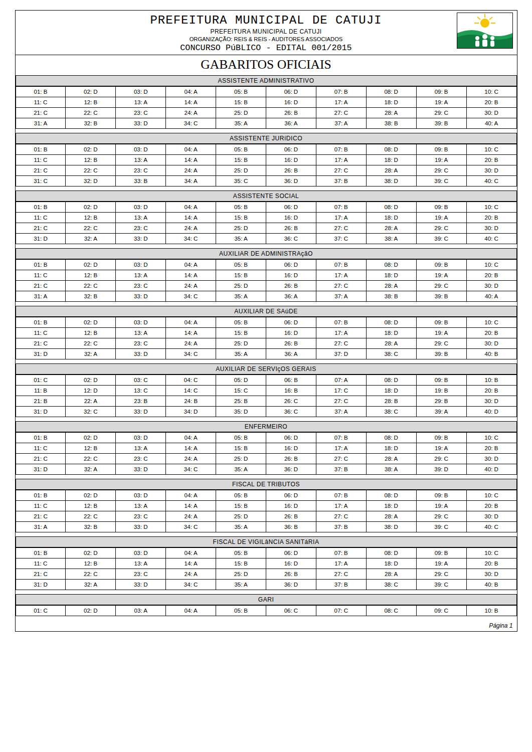PREFEITURA MUNICIPAL DE CATUJI
PREFEITURA MUNICIPAL DE CATUJI
ORGANIZAÇÃO: REIS & REIS - AUDITORES ASSOCIADOS
CONCURSO PúBLICO - EDITAL 001/2015
GABARITOS OFICIAIS
ASSISTENTE ADMINISTRATIVO
| 01: B | 02: D | 03: D | 04: A | 05: B | 06: D | 07: B | 08: D | 09: B | 10: C |
| 11: C | 12: B | 13: A | 14: A | 15: B | 16: D | 17: A | 18: D | 19: A | 20: B |
| 21: C | 22: C | 23: C | 24: A | 25: D | 26: B | 27: C | 28: A | 29: C | 30: D |
| 31: A | 32: B | 33: D | 34: C | 35: A | 36: A | 37: A | 38: B | 39: B | 40: A |
ASSISTENTE JURíDICO
| 01: B | 02: D | 03: D | 04: A | 05: B | 06: D | 07: B | 08: D | 09: B | 10: C |
| 11: C | 12: B | 13: A | 14: A | 15: B | 16: D | 17: A | 18: D | 19: A | 20: B |
| 21: C | 22: C | 23: C | 24: A | 25: D | 26: B | 27: C | 28: A | 29: C | 30: D |
| 31: C | 32: D | 33: B | 34: A | 35: C | 36: D | 37: B | 38: D | 39: C | 40: C |
ASSISTENTE SOCIAL
| 01: B | 02: D | 03: D | 04: A | 05: B | 06: D | 07: B | 08: D | 09: B | 10: C |
| 11: C | 12: B | 13: A | 14: A | 15: B | 16: D | 17: A | 18: D | 19: A | 20: B |
| 21: C | 22: C | 23: C | 24: A | 25: D | 26: B | 27: C | 28: A | 29: C | 30: D |
| 31: D | 32: A | 33: D | 34: C | 35: A | 36: C | 37: C | 38: A | 39: C | 40: C |
AUXILIAR DE ADMINISTRAçãO
| 01: B | 02: D | 03: D | 04: A | 05: B | 06: D | 07: B | 08: D | 09: B | 10: C |
| 11: C | 12: B | 13: A | 14: A | 15: B | 16: D | 17: A | 18: D | 19: A | 20: B |
| 21: C | 22: C | 23: C | 24: A | 25: D | 26: B | 27: C | 28: A | 29: C | 30: D |
| 31: A | 32: B | 33: D | 34: C | 35: A | 36: A | 37: A | 38: B | 39: B | 40: A |
AUXILIAR DE SAúDE
| 01: B | 02: D | 03: D | 04: A | 05: B | 06: D | 07: B | 08: D | 09: B | 10: C |
| 11: C | 12: B | 13: A | 14: A | 15: B | 16: D | 17: A | 18: D | 19: A | 20: B |
| 21: C | 22: C | 23: C | 24: A | 25: D | 26: B | 27: C | 28: A | 29: C | 30: D |
| 31: D | 32: A | 33: D | 34: C | 35: A | 36: A | 37: D | 38: C | 39: B | 40: B |
AUXILIAR DE SERVIçOS GERAIS
| 01: C | 02: D | 03: C | 04: C | 05: D | 06: B | 07: A | 08: D | 09: B | 10: B |
| 11: B | 12: D | 13: C | 14: C | 15: C | 16: B | 17: C | 18: D | 19: B | 20: B |
| 21: B | 22: A | 23: B | 24: B | 25: B | 26: C | 27: C | 28: B | 29: B | 30: D |
| 31: D | 32: C | 33: D | 34: D | 35: D | 36: C | 37: A | 38: C | 39: A | 40: D |
ENFERMEIRO
| 01: B | 02: D | 03: D | 04: A | 05: B | 06: D | 07: B | 08: D | 09: B | 10: C |
| 11: C | 12: B | 13: A | 14: A | 15: B | 16: D | 17: A | 18: D | 19: A | 20: B |
| 21: C | 22: C | 23: C | 24: A | 25: D | 26: B | 27: C | 28: A | 29: C | 30: D |
| 31: D | 32: A | 33: D | 34: C | 35: A | 36: D | 37: B | 38: A | 39: D | 40: D |
FISCAL DE TRIBUTOS
| 01: B | 02: D | 03: D | 04: A | 05: B | 06: D | 07: B | 08: D | 09: B | 10: C |
| 11: C | 12: B | 13: A | 14: A | 15: B | 16: D | 17: A | 18: D | 19: A | 20: B |
| 21: C | 22: C | 23: C | 24: A | 25: D | 26: B | 27: C | 28: A | 29: C | 30: D |
| 31: A | 32: B | 33: D | 34: C | 35: A | 36: B | 37: B | 38: D | 39: C | 40: C |
FISCAL DE VIGILâNCIA SANITáRIA
| 01: B | 02: D | 03: D | 04: A | 05: B | 06: D | 07: B | 08: D | 09: B | 10: C |
| 11: C | 12: B | 13: A | 14: A | 15: B | 16: D | 17: A | 18: D | 19: A | 20: B |
| 21: C | 22: C | 23: C | 24: A | 25: D | 26: B | 27: C | 28: A | 29: C | 30: D |
| 31: D | 32: A | 33: D | 34: C | 35: A | 36: D | 37: B | 38: C | 39: C | 40: B |
GARI
| 01: C | 02: D | 03: A | 04: A | 05: B | 06: C | 07: C | 08: C | 09: C | 10: B |
Página 1